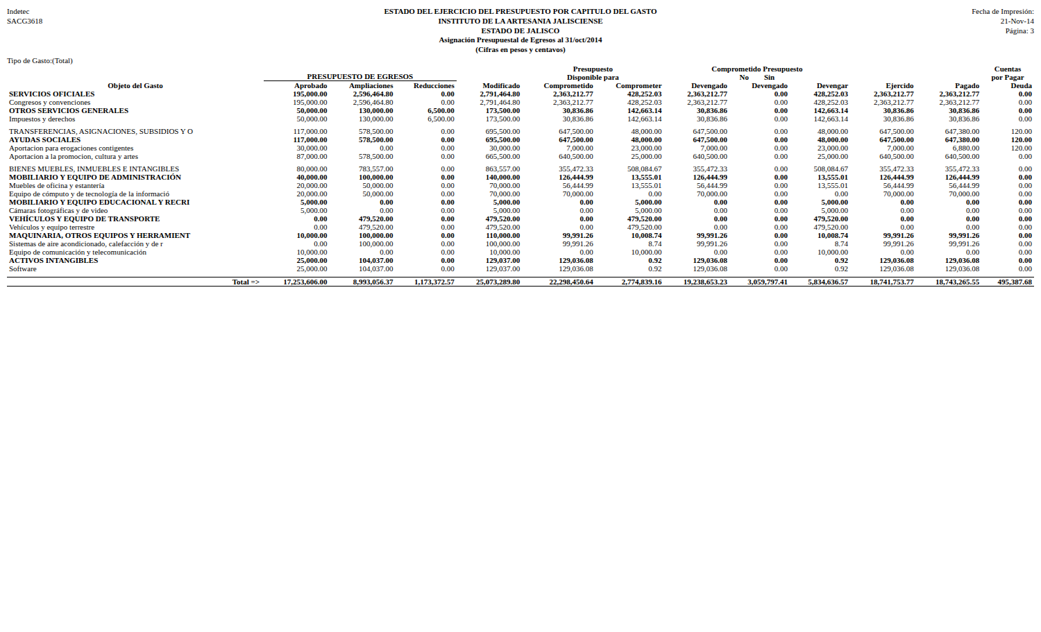Indetec
SACG3618
Fecha de Impresión:
21-Nov-14
Página: 3
ESTADO DEL EJERCICIO DEL PRESUPUESTO POR CAPITULO DEL GASTO
INSTITUTO DE LA ARTESANIA JALISCIENSE
ESTADO DE JALISCO
Asignación Presupuestal de Egresos al 31/oct/2014
(Cifras en pesos y centavos)
Tipo de Gasto:(Total)
| | PRESUPUESTO DE EGRESOS | | Presupuesto Disponible para | Comprometido Presupuesto No Sin | | | Cuentas por Pagar |
| --- | --- | --- | --- | --- | --- | --- | --- |
| Objeto del Gasto | Aprobado | Ampliaciones | Reducciones | Modificado | Comprometido | Comprometer | Devengado | Devengado | Devengar | Ejercido | Pagado | Deuda |
| SERVICIOS OFICIALES | 195,000.00 | 2,596,464.80 | 0.00 | 2,791,464.80 | 2,363,212.77 | 428,252.03 | 2,363,212.77 | 0.00 | 428,252.03 | 2,363,212.77 | 2,363,212.77 | 0.00 |
| Congresos y convenciones | 195,000.00 | 2,596,464.80 | 0.00 | 2,791,464.80 | 2,363,212.77 | 428,252.03 | 2,363,212.77 | 0.00 | 428,252.03 | 2,363,212.77 | 2,363,212.77 | 0.00 |
| OTROS SERVICIOS GENERALES | 50,000.00 | 130,000.00 | 6,500.00 | 173,500.00 | 30,836.86 | 142,663.14 | 30,836.86 | 0.00 | 142,663.14 | 30,836.86 | 30,836.86 | 0.00 |
| Impuestos y derechos | 50,000.00 | 130,000.00 | 6,500.00 | 173,500.00 | 30,836.86 | 142,663.14 | 30,836.86 | 0.00 | 142,663.14 | 30,836.86 | 30,836.86 | 0.00 |
| TRANSFERENCIAS, ASIGNACIONES, SUBSIDIOS Y O | 117,000.00 | 578,500.00 | 0.00 | 695,500.00 | 647,500.00 | 48,000.00 | 647,500.00 | 0.00 | 48,000.00 | 647,500.00 | 647,380.00 | 120.00 |
| AYUDAS SOCIALES | 117,000.00 | 578,500.00 | 0.00 | 695,500.00 | 647,500.00 | 48,000.00 | 647,500.00 | 0.00 | 48,000.00 | 647,500.00 | 647,380.00 | 120.00 |
| Aportacion para erogaciones contigentes | 30,000.00 | 0.00 | 0.00 | 30,000.00 | 7,000.00 | 23,000.00 | 7,000.00 | 0.00 | 23,000.00 | 7,000.00 | 6,880.00 | 120.00 |
| Aportacion a la promocion, cultura y artes | 87,000.00 | 578,500.00 | 0.00 | 665,500.00 | 640,500.00 | 25,000.00 | 640,500.00 | 0.00 | 25,000.00 | 640,500.00 | 640,500.00 | 0.00 |
| BIENES MUEBLES, INMUEBLES E INTANGIBLES | 80,000.00 | 783,557.00 | 0.00 | 863,557.00 | 355,472.33 | 508,084.67 | 355,472.33 | 0.00 | 508,084.67 | 355,472.33 | 355,472.33 | 0.00 |
| MOBILIARIO Y EQUIPO DE ADMINISTRACIÓN | 40,000.00 | 100,000.00 | 0.00 | 140,000.00 | 126,444.99 | 13,555.01 | 126,444.99 | 0.00 | 13,555.01 | 126,444.99 | 126,444.99 | 0.00 |
| Muebles de oficina y estantería | 20,000.00 | 50,000.00 | 0.00 | 70,000.00 | 56,444.99 | 13,555.01 | 56,444.99 | 0.00 | 13,555.01 | 56,444.99 | 56,444.99 | 0.00 |
| Equipo de cómputo y de tecnología de la informació | 20,000.00 | 50,000.00 | 0.00 | 70,000.00 | 70,000.00 | 0.00 | 70,000.00 | 0.00 | 0.00 | 70,000.00 | 70,000.00 | 0.00 |
| MOBILIARIO Y EQUIPO EDUCACIONAL Y RECRI | 5,000.00 | 0.00 | 0.00 | 5,000.00 | 0.00 | 5,000.00 | 0.00 | 0.00 | 5,000.00 | 0.00 | 0.00 | 0.00 |
| Cámaras fotográficas y de video | 5,000.00 | 0.00 | 0.00 | 5,000.00 | 0.00 | 5,000.00 | 0.00 | 0.00 | 5,000.00 | 0.00 | 0.00 | 0.00 |
| VEHÍCULOS Y EQUIPO DE TRANSPORTE | 0.00 | 479,520.00 | 0.00 | 479,520.00 | 0.00 | 479,520.00 | 0.00 | 0.00 | 479,520.00 | 0.00 | 0.00 | 0.00 |
| Vehículos y equipo terrestre | 0.00 | 479,520.00 | 0.00 | 479,520.00 | 0.00 | 479,520.00 | 0.00 | 0.00 | 479,520.00 | 0.00 | 0.00 | 0.00 |
| MAQUINARIA, OTROS EQUIPOS Y HERRAMIENT | 10,000.00 | 100,000.00 | 0.00 | 110,000.00 | 99,991.26 | 10,008.74 | 99,991.26 | 0.00 | 10,008.74 | 99,991.26 | 99,991.26 | 0.00 |
| Sistemas de aire acondicionado, calefacción y de r | 0.00 | 100,000.00 | 0.00 | 100,000.00 | 99,991.26 | 8.74 | 99,991.26 | 0.00 | 8.74 | 99,991.26 | 99,991.26 | 0.00 |
| Equipo de comunicación y telecomunicación | 10,000.00 | 0.00 | 0.00 | 10,000.00 | 0.00 | 10,000.00 | 0.00 | 0.00 | 10,000.00 | 0.00 | 0.00 | 0.00 |
| ACTIVOS INTANGIBLES | 25,000.00 | 104,037.00 | 0.00 | 129,037.00 | 129,036.08 | 0.92 | 129,036.08 | 0.00 | 0.92 | 129,036.08 | 129,036.08 | 0.00 |
| Software | 25,000.00 | 104,037.00 | 0.00 | 129,037.00 | 129,036.08 | 0.92 | 129,036.08 | 0.00 | 0.92 | 129,036.08 | 129,036.08 | 0.00 |
| Total => | 17,253,606.00 | 8,993,056.37 | 1,173,372.57 | 25,073,289.80 | 22,298,450.64 | 2,774,839.16 | 19,238,653.23 | 3,059,797.41 | 5,834,636.57 | 18,741,753.77 | 18,743,265.55 | 495,387.68 |